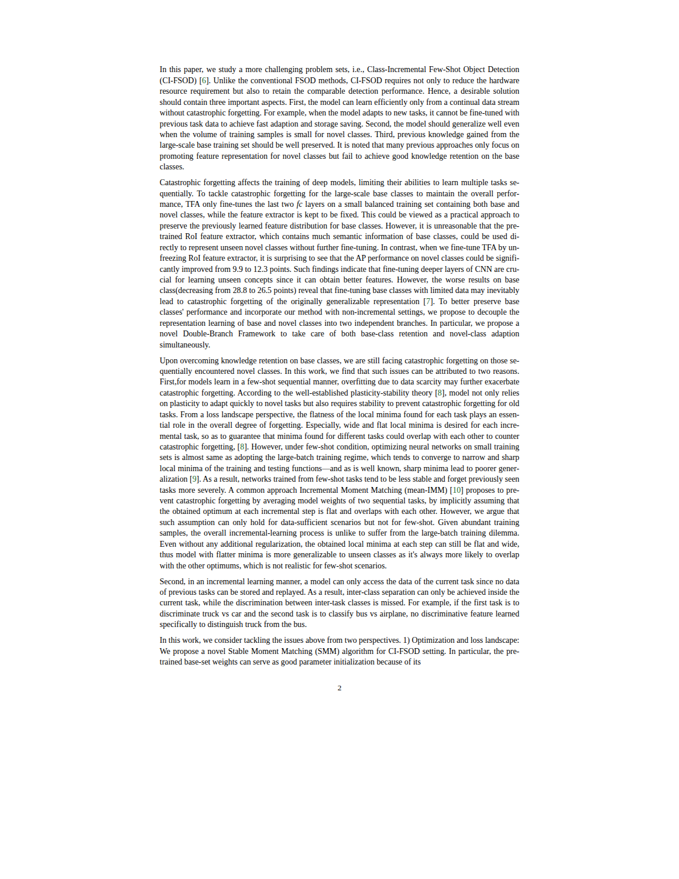In this paper, we study a more challenging problem sets, i.e., Class-Incremental Few-Shot Object Detection (CI-FSOD) [6]. Unlike the conventional FSOD methods, CI-FSOD requires not only to reduce the hardware resource requirement but also to retain the comparable detection performance. Hence, a desirable solution should contain three important aspects. First, the model can learn efficiently only from a continual data stream without catastrophic forgetting. For example, when the model adapts to new tasks, it cannot be fine-tuned with previous task data to achieve fast adaption and storage saving. Second, the model should generalize well even when the volume of training samples is small for novel classes. Third, previous knowledge gained from the large-scale base training set should be well preserved. It is noted that many previous approaches only focus on promoting feature representation for novel classes but fail to achieve good knowledge retention on the base classes.
Catastrophic forgetting affects the training of deep models, limiting their abilities to learn multiple tasks sequentially. To tackle catastrophic forgetting for the large-scale base classes to maintain the overall performance, TFA only fine-tunes the last two fc layers on a small balanced training set containing both base and novel classes, while the feature extractor is kept to be fixed. This could be viewed as a practical approach to preserve the previously learned feature distribution for base classes. However, it is unreasonable that the pre-trained RoI feature extractor, which contains much semantic information of base classes, could be used directly to represent unseen novel classes without further fine-tuning. In contrast, when we fine-tune TFA by unfreezing RoI feature extractor, it is surprising to see that the AP performance on novel classes could be significantly improved from 9.9 to 12.3 points. Such findings indicate that fine-tuning deeper layers of CNN are crucial for learning unseen concepts since it can obtain better features. However, the worse results on base class(decreasing from 28.8 to 26.5 points) reveal that fine-tuning base classes with limited data may inevitably lead to catastrophic forgetting of the originally generalizable representation [7]. To better preserve base classes' performance and incorporate our method with non-incremental settings, we propose to decouple the representation learning of base and novel classes into two independent branches. In particular, we propose a novel Double-Branch Framework to take care of both base-class retention and novel-class adaption simultaneously.
Upon overcoming knowledge retention on base classes, we are still facing catastrophic forgetting on those sequentially encountered novel classes. In this work, we find that such issues can be attributed to two reasons. First,for models learn in a few-shot sequential manner, overfitting due to data scarcity may further exacerbate catastrophic forgetting. According to the well-established plasticity-stability theory [8], model not only relies on plasticity to adapt quickly to novel tasks but also requires stability to prevent catastrophic forgetting for old tasks. From a loss landscape perspective, the flatness of the local minima found for each task plays an essential role in the overall degree of forgetting. Especially, wide and flat local minima is desired for each incremental task, so as to guarantee that minima found for different tasks could overlap with each other to counter catastrophic forgetting, [8]. However, under few-shot condition, optimizing neural networks on small training sets is almost same as adopting the large-batch training regime, which tends to converge to narrow and sharp local minima of the training and testing functions—and as is well known, sharp minima lead to poorer generalization [9]. As a result, networks trained from few-shot tasks tend to be less stable and forget previously seen tasks more severely. A common approach Incremental Moment Matching (mean-IMM) [10] proposes to prevent catastrophic forgetting by averaging model weights of two sequential tasks, by implicitly assuming that the obtained optimum at each incremental step is flat and overlaps with each other. However, we argue that such assumption can only hold for data-sufficient scenarios but not for few-shot. Given abundant training samples, the overall incremental-learning process is unlike to suffer from the large-batch training dilemma. Even without any additional regularization, the obtained local minima at each step can still be flat and wide, thus model with flatter minima is more generalizable to unseen classes as it's always more likely to overlap with the other optimums, which is not realistic for few-shot scenarios.
Second, in an incremental learning manner, a model can only access the data of the current task since no data of previous tasks can be stored and replayed. As a result, inter-class separation can only be achieved inside the current task, while the discrimination between inter-task classes is missed. For example, if the first task is to discriminate truck vs car and the second task is to classify bus vs airplane, no discriminative feature learned specifically to distinguish truck from the bus.
In this work, we consider tackling the issues above from two perspectives. 1) Optimization and loss landscape: We propose a novel Stable Moment Matching (SMM) algorithm for CI-FSOD setting. In particular, the pretrained base-set weights can serve as good parameter initialization because of its
2